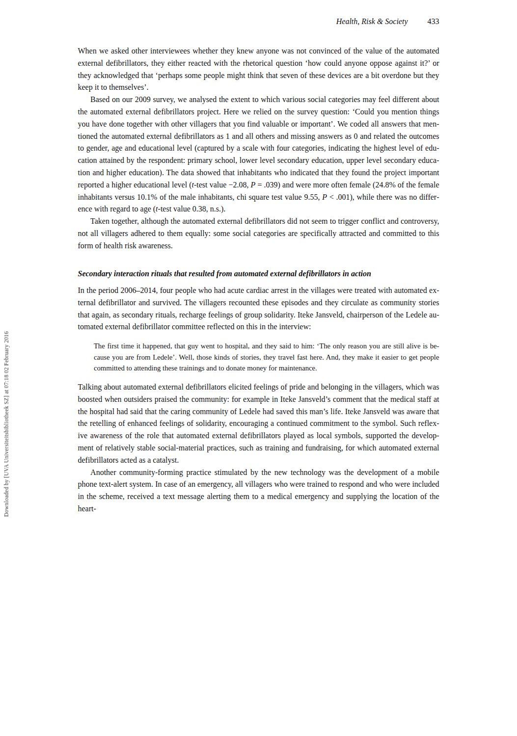Downloaded by [UVA Universiteitsbibliotheek SZ] at 07:18 02 February 2016
Health, Risk & Society 433
When we asked other interviewees whether they knew anyone was not convinced of the value of the automated external defibrillators, they either reacted with the rhetorical question ‘how could anyone oppose against it?’ or they acknowledged that ‘perhaps some people might think that seven of these devices are a bit overdone but they keep it to themselves’.
Based on our 2009 survey, we analysed the extent to which various social categories may feel different about the automated external defibrillators project. Here we relied on the survey question: ‘Could you mention things you have done together with other villagers that you find valuable or important’. We coded all answers that mentioned the automated external defibrillators as 1 and all others and missing answers as 0 and related the outcomes to gender, age and educational level (captured by a scale with four categories, indicating the highest level of education attained by the respondent: primary school, lower level secondary education, upper level secondary education and higher education). The data showed that inhabitants who indicated that they found the project important reported a higher educational level (t-test value −2.08, P = .039) and were more often female (24.8% of the female inhabitants versus 10.1% of the male inhabitants, chi square test value 9.55, P < .001), while there was no difference with regard to age (t-test value 0.38, n.s.).
Taken together, although the automated external defibrillators did not seem to trigger conflict and controversy, not all villagers adhered to them equally: some social categories are specifically attracted and committed to this form of health risk awareness.
Secondary interaction rituals that resulted from automated external defibrillators in action
In the period 2006–2014, four people who had acute cardiac arrest in the villages were treated with automated external defibrillator and survived. The villagers recounted these episodes and they circulate as community stories that again, as secondary rituals, recharge feelings of group solidarity. Iteke Jansveld, chairperson of the Ledele automated external defibrillator committee reflected on this in the interview:
The first time it happened, that guy went to hospital, and they said to him: ‘The only reason you are still alive is because you are from Ledele’. Well, those kinds of stories, they travel fast here. And, they make it easier to get people committed to attending these trainings and to donate money for maintenance.
Talking about automated external defibrillators elicited feelings of pride and belonging in the villagers, which was boosted when outsiders praised the community: for example in Iteke Jansveld’s comment that the medical staff at the hospital had said that the caring community of Ledele had saved this man’s life. Iteke Jansveld was aware that the retelling of enhanced feelings of solidarity, encouraging a continued commitment to the symbol. Such reflexive awareness of the role that automated external defibrillators played as local symbols, supported the development of relatively stable social-material practices, such as training and fundraising, for which automated external defibrillators acted as a catalyst.
Another community-forming practice stimulated by the new technology was the development of a mobile phone text-alert system. In case of an emergency, all villagers who were trained to respond and who were included in the scheme, received a text message alerting them to a medical emergency and supplying the location of the heart-